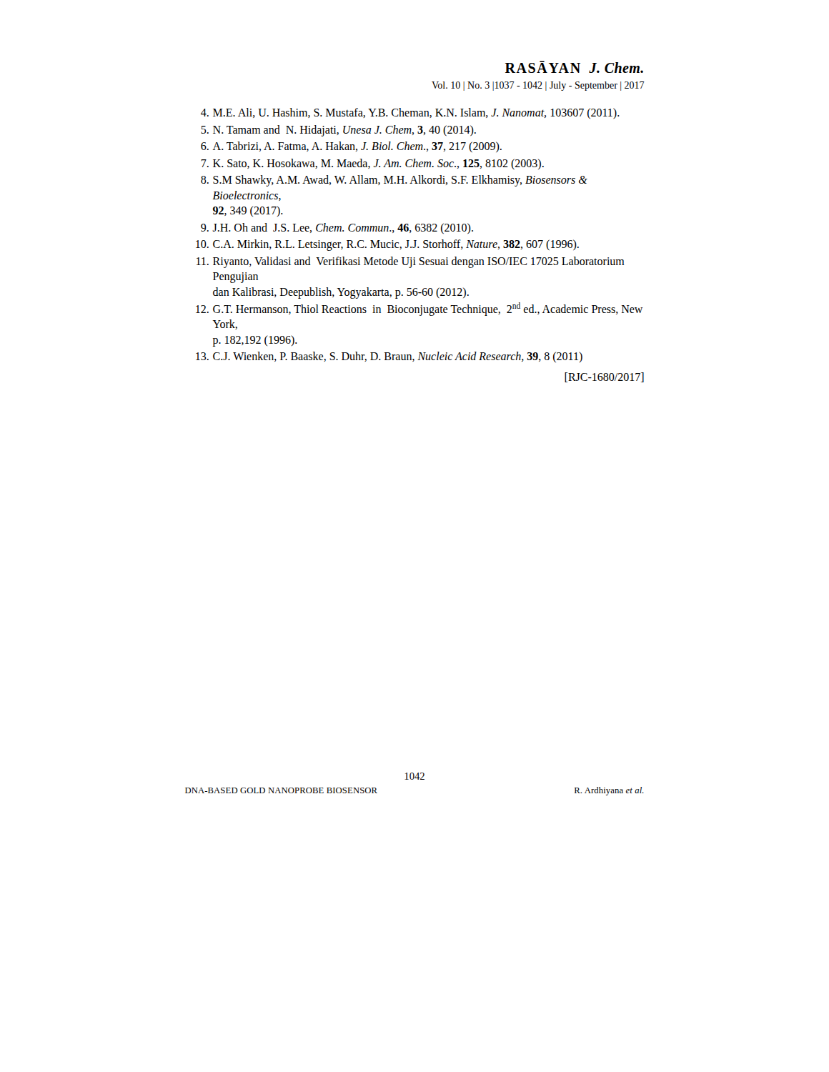RASĀYAN J. Chem.
Vol. 10 | No. 3 |1037 - 1042 | July - September | 2017
M.E. Ali, U. Hashim, S. Mustafa, Y.B. Cheman, K.N. Islam, J. Nanomat, 103607 (2011).
N. Tamam and N. Hidajati, Unesa J. Chem, 3, 40 (2014).
A. Tabrizi, A. Fatma, A. Hakan, J. Biol. Chem., 37, 217 (2009).
K. Sato, K. Hosokawa, M. Maeda, J. Am. Chem. Soc., 125, 8102 (2003).
S.M Shawky, A.M. Awad, W. Allam, M.H. Alkordi, S.F. Elkhamisy, Biosensors & Bioelectronics, 92, 349 (2017).
J.H. Oh and J.S. Lee, Chem. Commun., 46, 6382 (2010).
C.A. Mirkin, R.L. Letsinger, R.C. Mucic, J.J. Storhoff, Nature, 382, 607 (1996).
Riyanto, Validasi and Verifikasi Metode Uji Sesuai dengan ISO/IEC 17025 Laboratorium Pengujian dan Kalibrasi, Deepublish, Yogyakarta, p. 56-60 (2012).
G.T. Hermanson, Thiol Reactions in Bioconjugate Technique, 2nd ed., Academic Press, New York, p. 182,192 (1996).
C.J. Wienken, P. Baaske, S. Duhr, D. Braun, Nucleic Acid Research, 39, 8 (2011)
[RJC-1680/2017]
1042
DNA-BASED GOLD NANOPROBE BIOSENSOR
R. Ardhiyana et al.